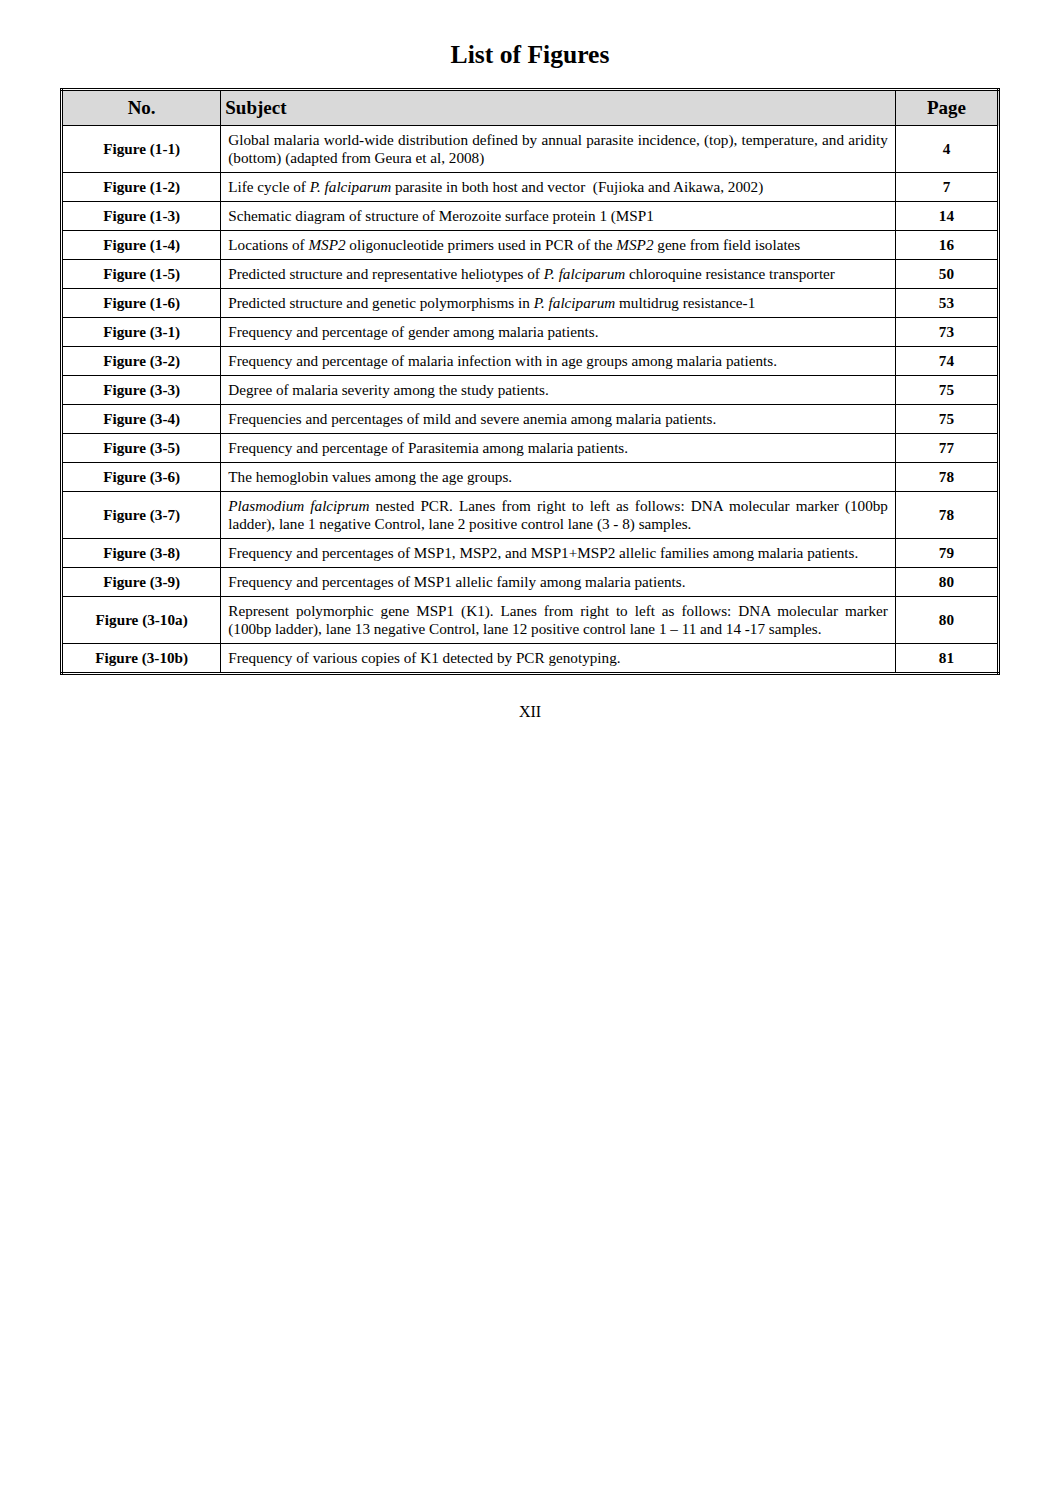List of Figures
| No. | Subject | Page |
| --- | --- | --- |
| Figure (1-1) | Global malaria world-wide distribution defined by annual parasite incidence, (top), temperature, and aridity (bottom) (adapted from Geura et al, 2008) | 4 |
| Figure (1-2) | Life cycle of P. falciparum parasite in both host and vector (Fujioka and Aikawa, 2002) | 7 |
| Figure (1-3) | Schematic diagram of structure of Merozoite surface protein 1 (MSP1 | 14 |
| Figure (1-4) | Locations of MSP2 oligonucleotide primers used in PCR of the MSP2 gene from field isolates | 16 |
| Figure (1-5) | Predicted structure and representative heliotypes of P. falciparum chloroquine resistance transporter | 50 |
| Figure (1-6) | Predicted structure and genetic polymorphisms in P. falciparum multidrug resistance-1 | 53 |
| Figure (3-1) | Frequency and percentage of gender among malaria patients. | 73 |
| Figure (3-2) | Frequency and percentage of malaria infection with in age groups among malaria patients. | 74 |
| Figure (3-3) | Degree of malaria severity among the study patients. | 75 |
| Figure (3-4) | Frequencies and percentages of mild and severe anemia among malaria patients. | 75 |
| Figure (3-5) | Frequency and percentage of Parasitemia among malaria patients. | 77 |
| Figure (3-6) | The hemoglobin values among the age groups. | 78 |
| Figure (3-7) | Plasmodium falciprum nested PCR. Lanes from right to left as follows: DNA molecular marker (100bp ladder), lane 1 negative Control, lane 2 positive control lane (3 - 8) samples. | 78 |
| Figure (3-8) | Frequency and percentages of MSP1, MSP2, and MSP1+MSP2 allelic families among malaria patients. | 79 |
| Figure (3-9) | Frequency and percentages of MSP1 allelic family among malaria patients. | 80 |
| Figure (3-10a) | Represent polymorphic gene MSP1 (K1). Lanes from right to left as follows: DNA molecular marker (100bp ladder), lane 13 negative Control, lane 12 positive control lane 1 – 11 and 14 -17 samples. | 80 |
| Figure (3-10b) | Frequency of various copies of K1 detected by PCR genotyping. | 81 |
XII